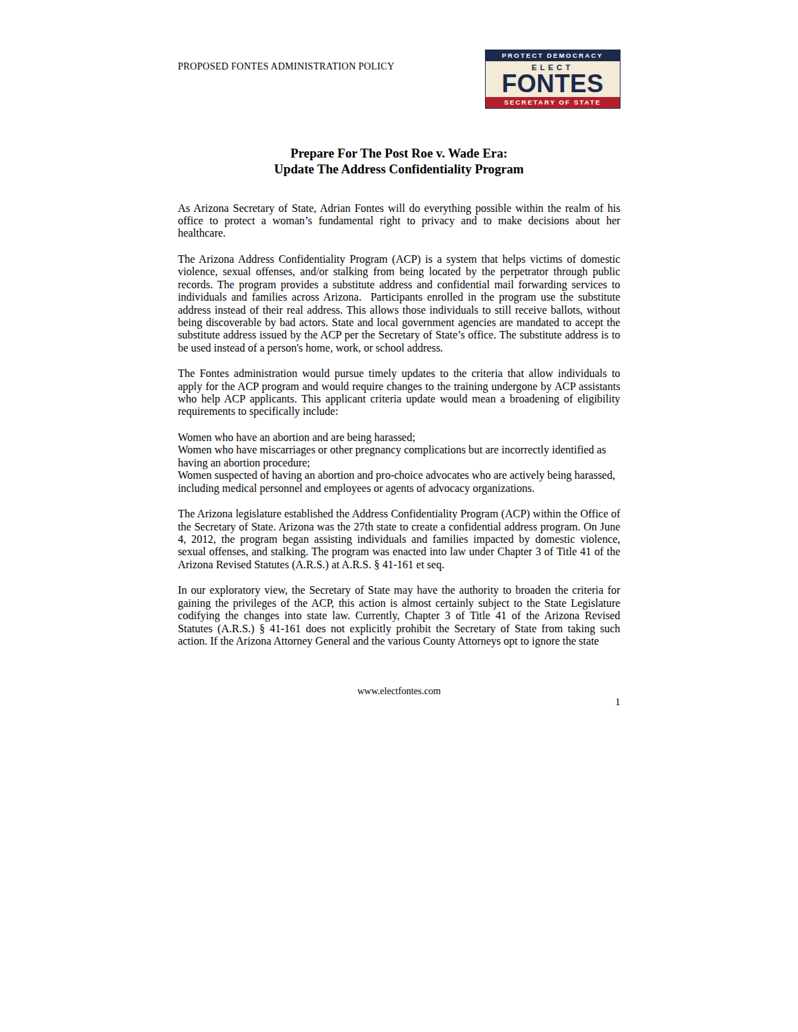PROPOSED FONTES ADMINISTRATION POLICY
PROTECT DEMOCRACY
ELECT
FONTES
SECRETARY OF STATE
Prepare For The Post Roe v. Wade Era:
Update The Address Confidentiality Program
As Arizona Secretary of State, Adrian Fontes will do everything possible within the realm of his office to protect a woman’s fundamental right to privacy and to make decisions about her healthcare.
The Arizona Address Confidentiality Program (ACP) is a system that helps victims of domestic violence, sexual offenses, and/or stalking from being located by the perpetrator through public records. The program provides a substitute address and confidential mail forwarding services to individuals and families across Arizona. Participants enrolled in the program use the substitute address instead of their real address. This allows those individuals to still receive ballots, without being discoverable by bad actors. State and local government agencies are mandated to accept the substitute address issued by the ACP per the Secretary of State’s office. The substitute address is to be used instead of a person's home, work, or school address.
The Fontes administration would pursue timely updates to the criteria that allow individuals to apply for the ACP program and would require changes to the training undergone by ACP assistants who help ACP applicants. This applicant criteria update would mean a broadening of eligibility requirements to specifically include:
Women who have an abortion and are being harassed;
Women who have miscarriages or other pregnancy complications but are incorrectly identified as having an abortion procedure;
Women suspected of having an abortion and pro-choice advocates who are actively being harassed, including medical personnel and employees or agents of advocacy organizations.
The Arizona legislature established the Address Confidentiality Program (ACP) within the Office of the Secretary of State. Arizona was the 27th state to create a confidential address program. On June 4, 2012, the program began assisting individuals and families impacted by domestic violence, sexual offenses, and stalking. The program was enacted into law under Chapter 3 of Title 41 of the Arizona Revised Statutes (A.R.S.) at A.R.S. § 41-161 et seq.
In our exploratory view, the Secretary of State may have the authority to broaden the criteria for gaining the privileges of the ACP, this action is almost certainly subject to the State Legislature codifying the changes into state law. Currently, Chapter 3 of Title 41 of the Arizona Revised Statutes (A.R.S.) § 41-161 does not explicitly prohibit the Secretary of State from taking such action. If the Arizona Attorney General and the various County Attorneys opt to ignore the state
www.electfontes.com
1